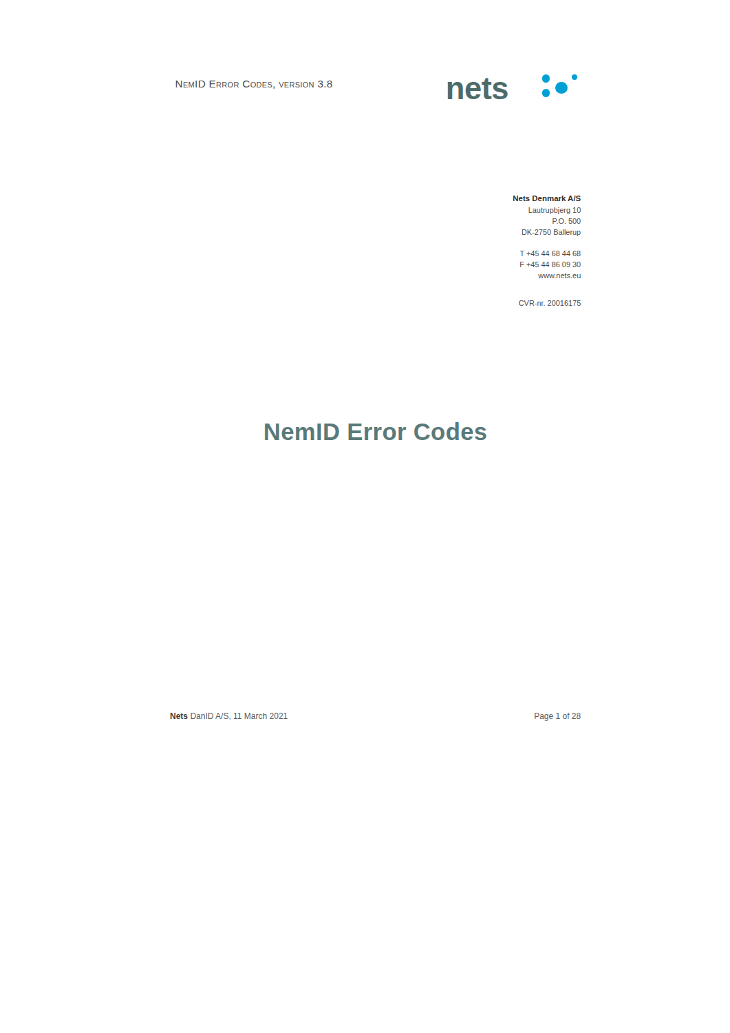NemID Error Codes, version 3.8
nets
Nets Denmark A/S
Lautrupbjerg 10
P.O. 500
DK-2750 Ballerup
T +45 44 68 44 68
F +45 44 86 09 30
www.nets.eu
CVR-nr. 20016175
NemID Error Codes
Nets DanID A/S, 11 March 2021
Page 1 of 28